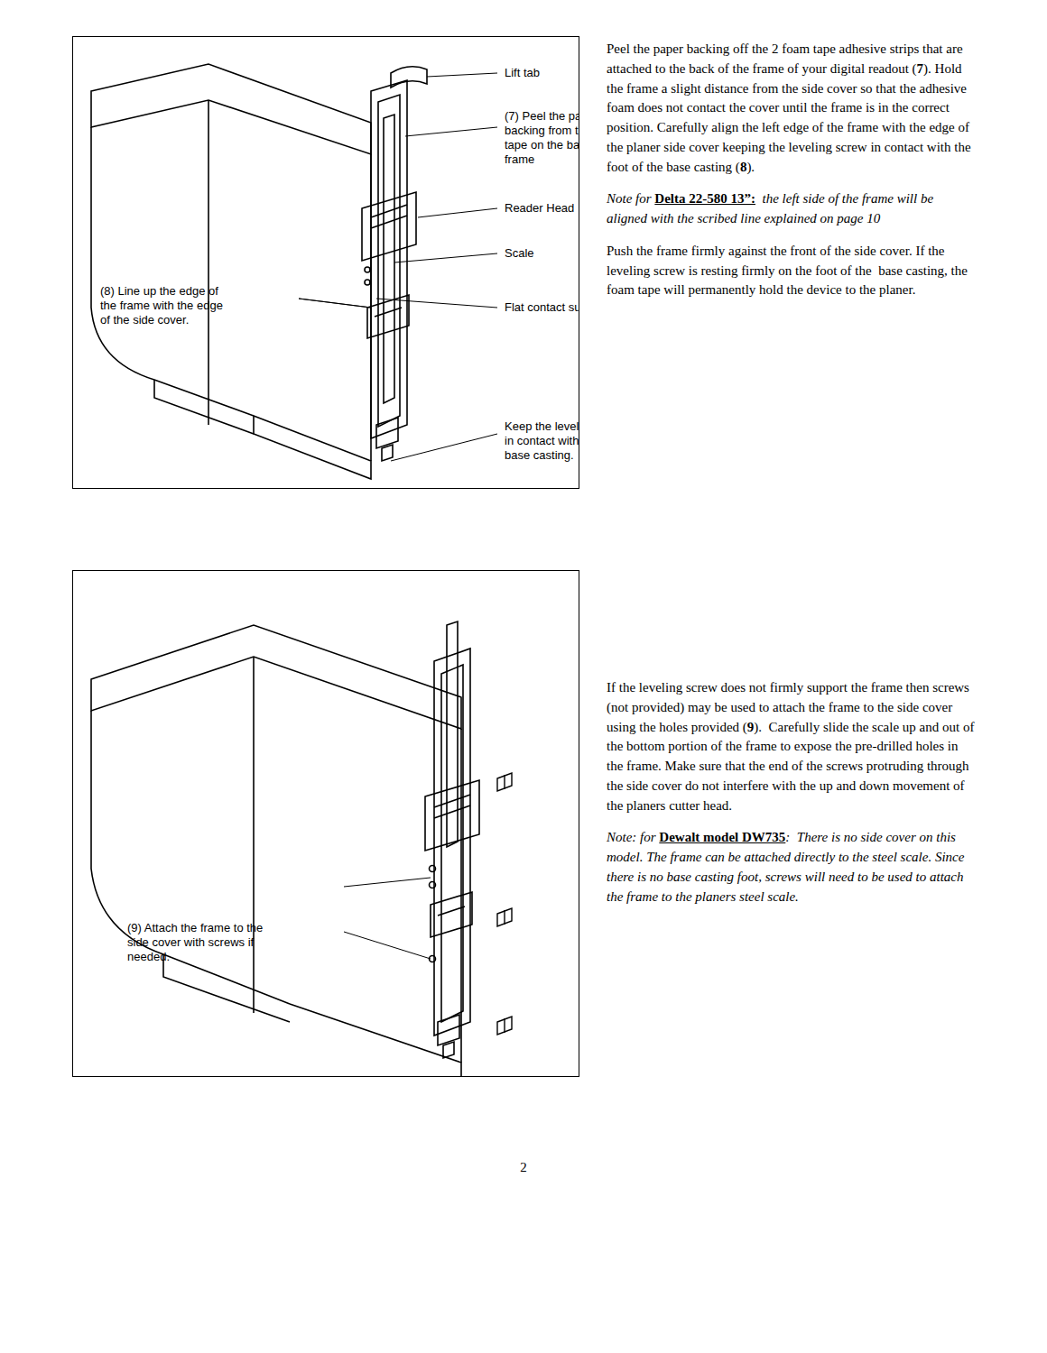Lift tab (7) Peel the paper backing from the foam tape on the back of the frame Reader Head Scale Flat contact surface of frame Keep the leveling screw in contact with foot of the base casting. (8) Line up the edge of the frame with the edge of the side cover.
Peel the paper backing off the 2 foam tape adhesive strips that are attached to the back of the frame of your digital readout (7). Hold the frame a slight distance from the side cover so that the adhesive foam does not contact the cover until the frame is in the correct position. Carefully align the left edge of the frame with the edge of the planer side cover keeping the leveling screw in contact with the foot of the base casting (8).
Note for Delta 22-580 13”: the left side of the frame will be aligned with the scribed line explained on page 10
Push the frame firmly against the front of the side cover. If the leveling screw is resting firmly on the foot of the base casting, the foam tape will permanently hold the device to the planer.
(9) Attach the frame to the side cover with screws if needed.
If the leveling screw does not firmly support the frame then screws (not provided) may be used to attach the frame to the side cover using the holes provided (9). Carefully slide the scale up and out of the bottom portion of the frame to expose the pre-drilled holes in the frame. Make sure that the end of the screws protruding through the side cover do not interfere with the up and down movement of the planers cutter head.
Note: for Dewalt model DW735: There is no side cover on this model. The frame can be attached directly to the steel scale. Since there is no base casting foot, screws will need to be used to attach the frame to the planers steel scale.
2